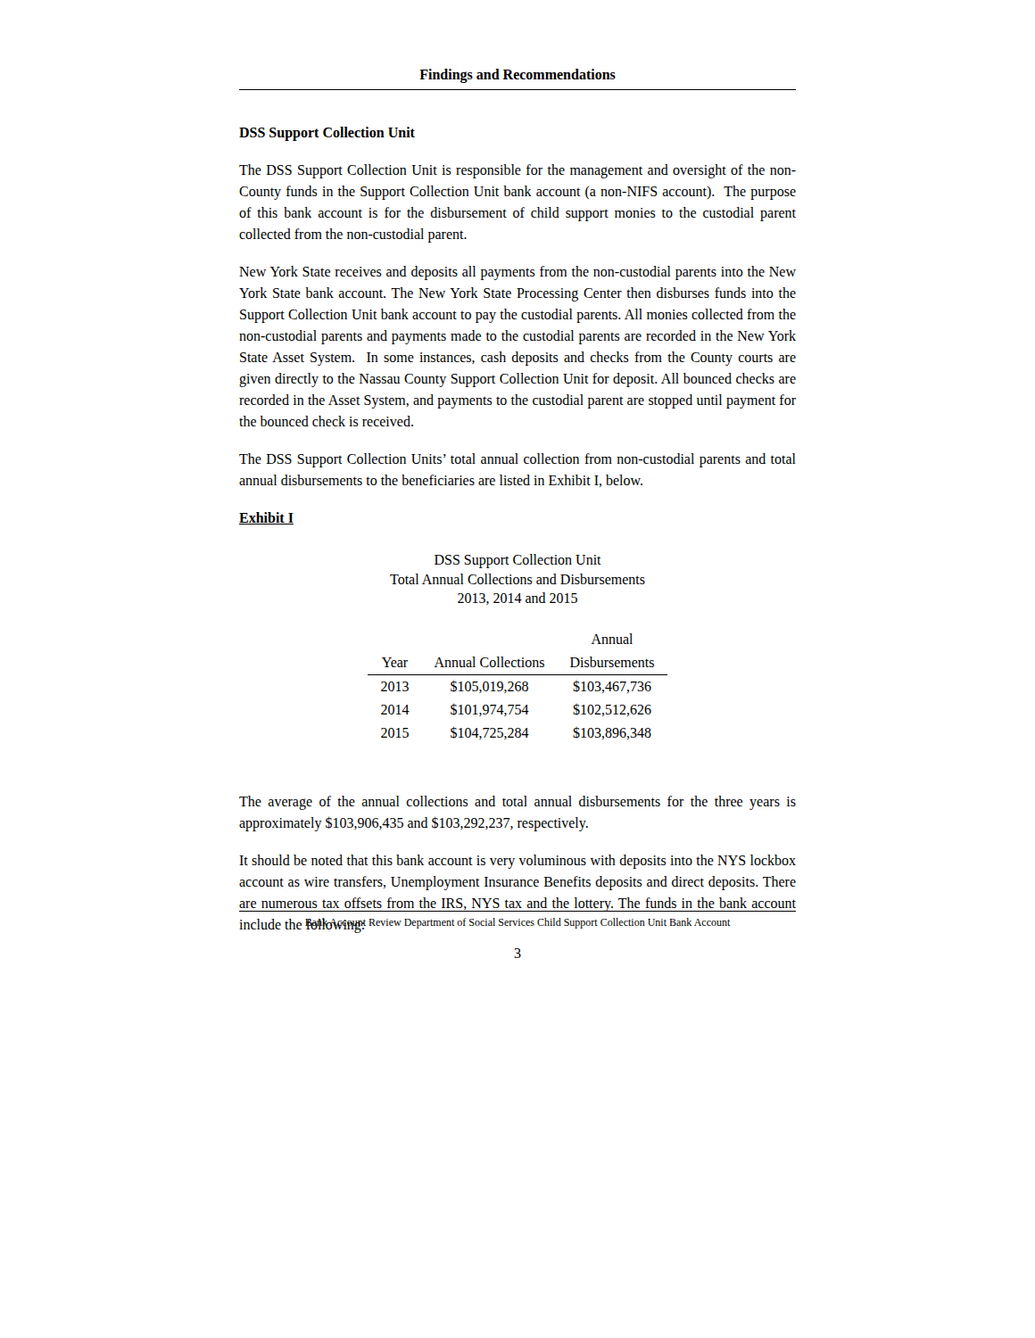Findings and Recommendations
DSS Support Collection Unit
The DSS Support Collection Unit is responsible for the management and oversight of the non-County funds in the Support Collection Unit bank account (a non-NIFS account). The purpose of this bank account is for the disbursement of child support monies to the custodial parent collected from the non-custodial parent.
New York State receives and deposits all payments from the non-custodial parents into the New York State bank account. The New York State Processing Center then disburses funds into the Support Collection Unit bank account to pay the custodial parents. All monies collected from the non-custodial parents and payments made to the custodial parents are recorded in the New York State Asset System. In some instances, cash deposits and checks from the County courts are given directly to the Nassau County Support Collection Unit for deposit. All bounced checks are recorded in the Asset System, and payments to the custodial parent are stopped until payment for the bounced check is received.
The DSS Support Collection Units’ total annual collection from non-custodial parents and total annual disbursements to the beneficiaries are listed in Exhibit I, below.
Exhibit I
DSS Support Collection Unit
Total Annual Collections and Disbursements
2013, 2014 and 2015
| | | Annual |
| --- | --- | --- |
| Year | Annual Collections | Disbursements |
| 2013 | $105,019,268 | $103,467,736 |
| 2014 | $101,974,754 | $102,512,626 |
| 2015 | $104,725,284 | $103,896,348 |
The average of the annual collections and total annual disbursements for the three years is approximately $103,906,435 and $103,292,237, respectively.
It should be noted that this bank account is very voluminous with deposits into the NYS lockbox account as wire transfers, Unemployment Insurance Benefits deposits and direct deposits. There are numerous tax offsets from the IRS, NYS tax and the lottery. The funds in the bank account include the following:
Bank Account Review Department of Social Services Child Support Collection Unit Bank Account
3